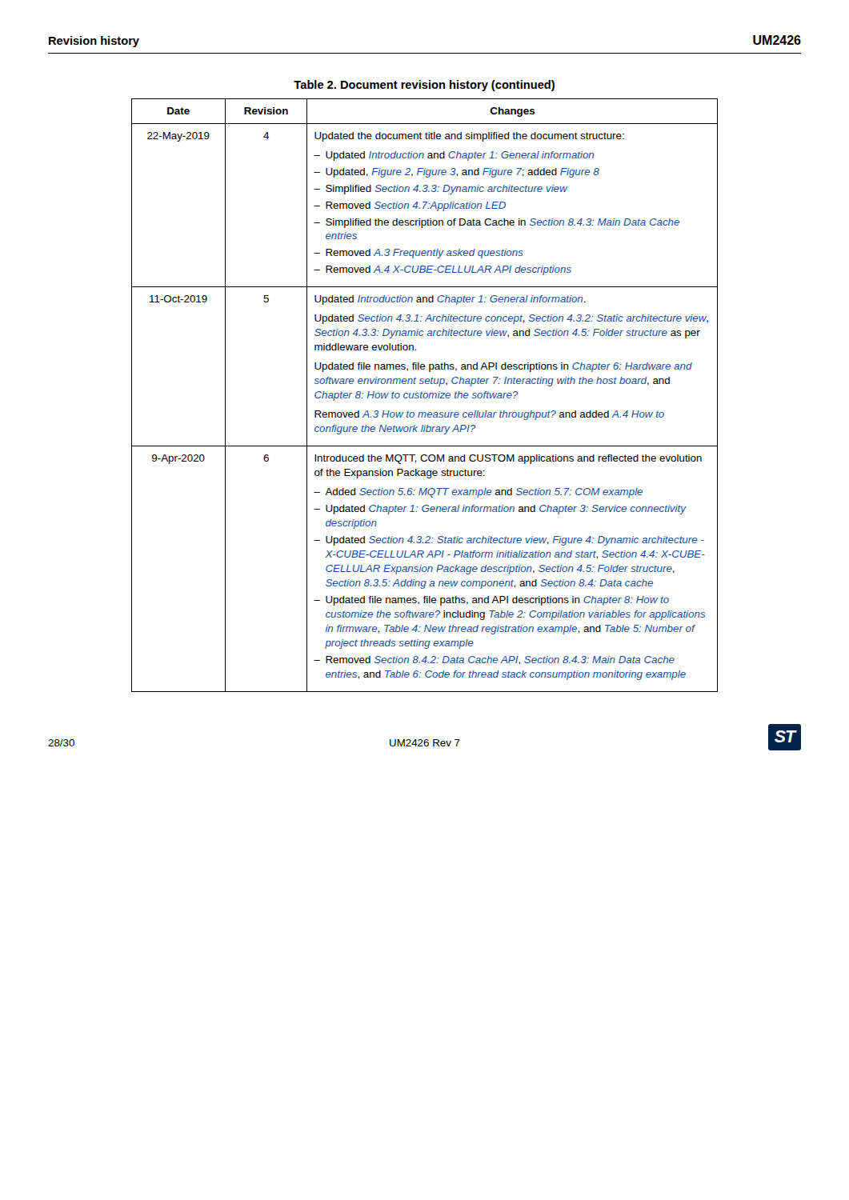Revision history
UM2426
Table 2. Document revision history (continued)
| Date | Revision | Changes |
| --- | --- | --- |
| 22-May-2019 | 4 | Updated the document title and simplified the document structure: Updated Introduction and Chapter 1: General information Updated, Figure 2 , Figure 3 , and Figure 7 ; added Figure 8 Simplified Section 4.3.3: Dynamic architecture view Removed Section 4.7:Application LED Simplified the description of Data Cache in Section 8.4.3: Main Data Cache entries Removed A.3 Frequently asked questions Removed A.4 X-CUBE-CELLULAR API descriptions |
| 11-Oct-2019 | 5 | Updated Introduction and Chapter 1: General information . Updated Section 4.3.1: Architecture concept , Section 4.3.2: Static architecture view , Section 4.3.3: Dynamic architecture view , and Section 4.5: Folder structure as per middleware evolution. Updated file names, file paths, and API descriptions in Chapter 6: Hardware and software environment setup , Chapter 7: Interacting with the host board , and Chapter 8: How to customize the software? Removed A.3 How to measure cellular throughput? and added A.4 How to configure the Network library API? |
| 9-Apr-2020 | 6 | Introduced the MQTT, COM and CUSTOM applications and reflected the evolution of the Expansion Package structure: Added Section 5.6: MQTT example and Section 5.7: COM example Updated Chapter 1: General information and Chapter 3: Service connectivity description Updated Section 4.3.2: Static architecture view , Figure 4: Dynamic architecture - X-CUBE-CELLULAR API - Platform initialization and start , Section 4.4: X-CUBE-CELLULAR Expansion Package description , Section 4.5: Folder structure , Section 8.3.5: Adding a new component , and Section 8.4: Data cache Updated file names, file paths, and API descriptions in Chapter 8: How to customize the software? including Table 2: Compilation variables for applications in firmware , Table 4: New thread registration example , and Table 5: Number of project threads setting example Removed Section 8.4.2: Data Cache API , Section 8.4.3: Main Data Cache entries , and Table 6: Code for thread stack consumption monitoring example |
28/30
UM2426 Rev 7
ST